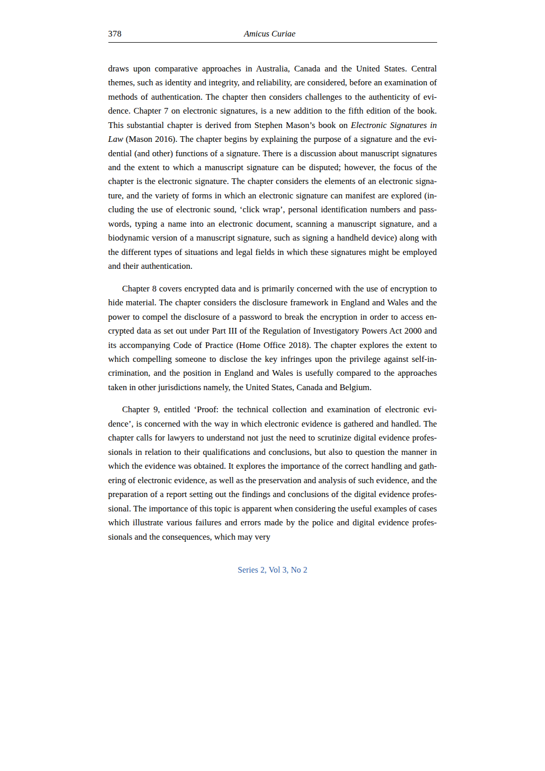378 Amicus Curiae
draws upon comparative approaches in Australia, Canada and the United States. Central themes, such as identity and integrity, and reliability, are considered, before an examination of methods of authentication. The chapter then considers challenges to the authenticity of evidence. Chapter 7 on electronic signatures, is a new addition to the fifth edition of the book. This substantial chapter is derived from Stephen Mason’s book on Electronic Signatures in Law (Mason 2016). The chapter begins by explaining the purpose of a signature and the evidential (and other) functions of a signature. There is a discussion about manuscript signatures and the extent to which a manuscript signature can be disputed; however, the focus of the chapter is the electronic signature. The chapter considers the elements of an electronic signature, and the variety of forms in which an electronic signature can manifest are explored (including the use of electronic sound, ‘click wrap’, personal identification numbers and passwords, typing a name into an electronic document, scanning a manuscript signature, and a biodynamic version of a manuscript signature, such as signing a handheld device) along with the different types of situations and legal fields in which these signatures might be employed and their authentication.
Chapter 8 covers encrypted data and is primarily concerned with the use of encryption to hide material. The chapter considers the disclosure framework in England and Wales and the power to compel the disclosure of a password to break the encryption in order to access encrypted data as set out under Part III of the Regulation of Investigatory Powers Act 2000 and its accompanying Code of Practice (Home Office 2018). The chapter explores the extent to which compelling someone to disclose the key infringes upon the privilege against self-incrimination, and the position in England and Wales is usefully compared to the approaches taken in other jurisdictions namely, the United States, Canada and Belgium.
Chapter 9, entitled ‘Proof: the technical collection and examination of electronic evidence’, is concerned with the way in which electronic evidence is gathered and handled. The chapter calls for lawyers to understand not just the need to scrutinize digital evidence professionals in relation to their qualifications and conclusions, but also to question the manner in which the evidence was obtained. It explores the importance of the correct handling and gathering of electronic evidence, as well as the preservation and analysis of such evidence, and the preparation of a report setting out the findings and conclusions of the digital evidence professional. The importance of this topic is apparent when considering the useful examples of cases which illustrate various failures and errors made by the police and digital evidence professionals and the consequences, which may very
Series 2, Vol 3, No 2